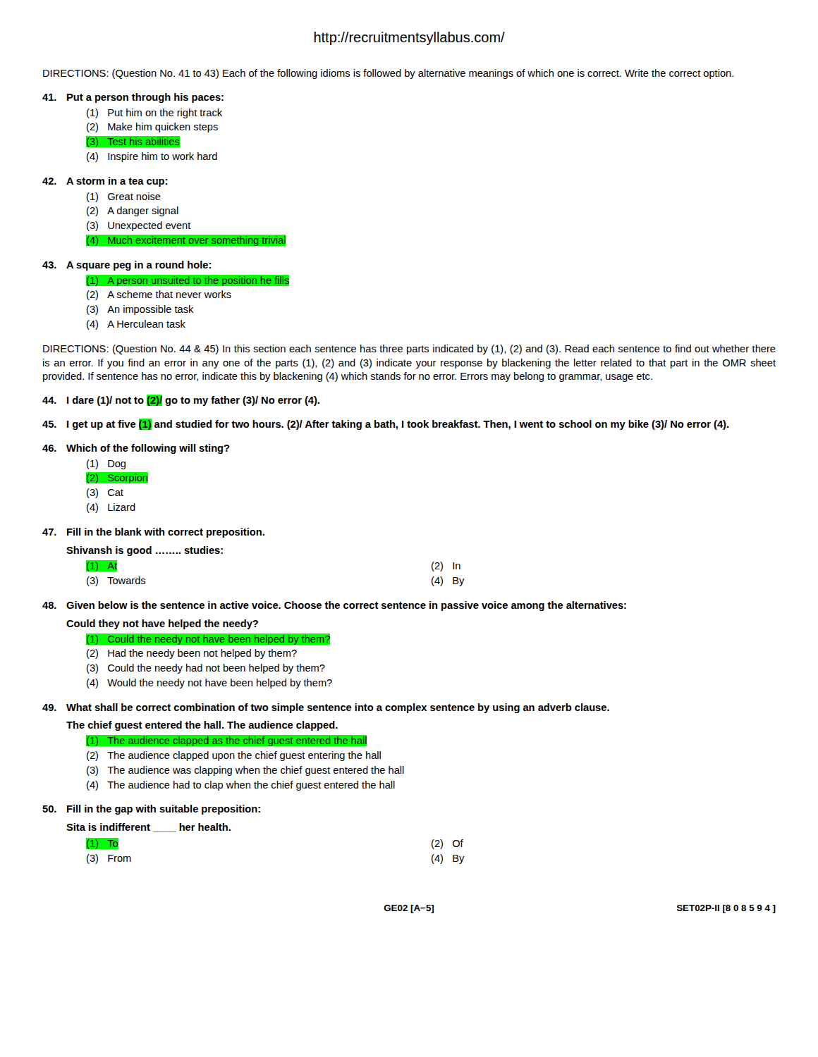http://recruitmentsyllabus.com/
DIRECTIONS: (Question No. 41 to 43) Each of the following idioms is followed by alternative meanings of which one is correct. Write the correct option.
41.
Put a person through his paces:
(1) Put him on the right track
(2) Make him quicken steps
(3) Test his abilities
(4) Inspire him to work hard
42.
A storm in a tea cup:
(1) Great noise
(2) A danger signal
(3) Unexpected event
(4) Much excitement over something trivial
43.
A square peg in a round hole:
(1) A person unsuited to the position he fills
(2) A scheme that never works
(3) An impossible task
(4) A Herculean task
DIRECTIONS: (Question No. 44 & 45) In this section each sentence has three parts indicated by (1), (2) and (3). Read each sentence to find out whether there is an error. If you find an error in any one of the parts (1), (2) and (3) indicate your response by blackening the letter related to that part in the OMR sheet provided. If sentence has no error, indicate this by blackening (4) which stands for no error. Errors may belong to grammar, usage etc.
44.
I dare (1)/ not to (2)/ go to my father (3)/ No error (4).
45.
I get up at five (1) and studied for two hours. (2)/ After taking a bath, I took breakfast. Then, I went to school on my bike (3)/ No error (4).
46.
Which of the following will sting?
(1) Dog
(2) Scorpion
(3) Cat
(4) Lizard
47.
Fill in the blank with correct preposition.
Shivansh is good …….. studies:
(1) At
(3) Towards
(2) In
(4) By
48.
Given below is the sentence in active voice. Choose the correct sentence in passive voice among the alternatives:
Could they not have helped the needy?
(1) Could the needy not have been helped by them?
(2) Had the needy been not helped by them?
(3) Could the needy had not been helped by them?
(4) Would the needy not have been helped by them?
49.
What shall be correct combination of two simple sentence into a complex sentence by using an adverb clause.
The chief guest entered the hall. The audience clapped.
(1) The audience clapped as the chief guest entered the hall
(2) The audience clapped upon the chief guest entering the hall
(3) The audience was clapping when the chief guest entered the hall
(4) The audience had to clap when the chief guest entered the hall
50.
Fill in the gap with suitable preposition:
Sita is indifferent ____ her health.
(1) To
(3) From
(2) Of
(4) By
GE02 [A−5]
SET02P-II [8 0 8 5 9 4 ]